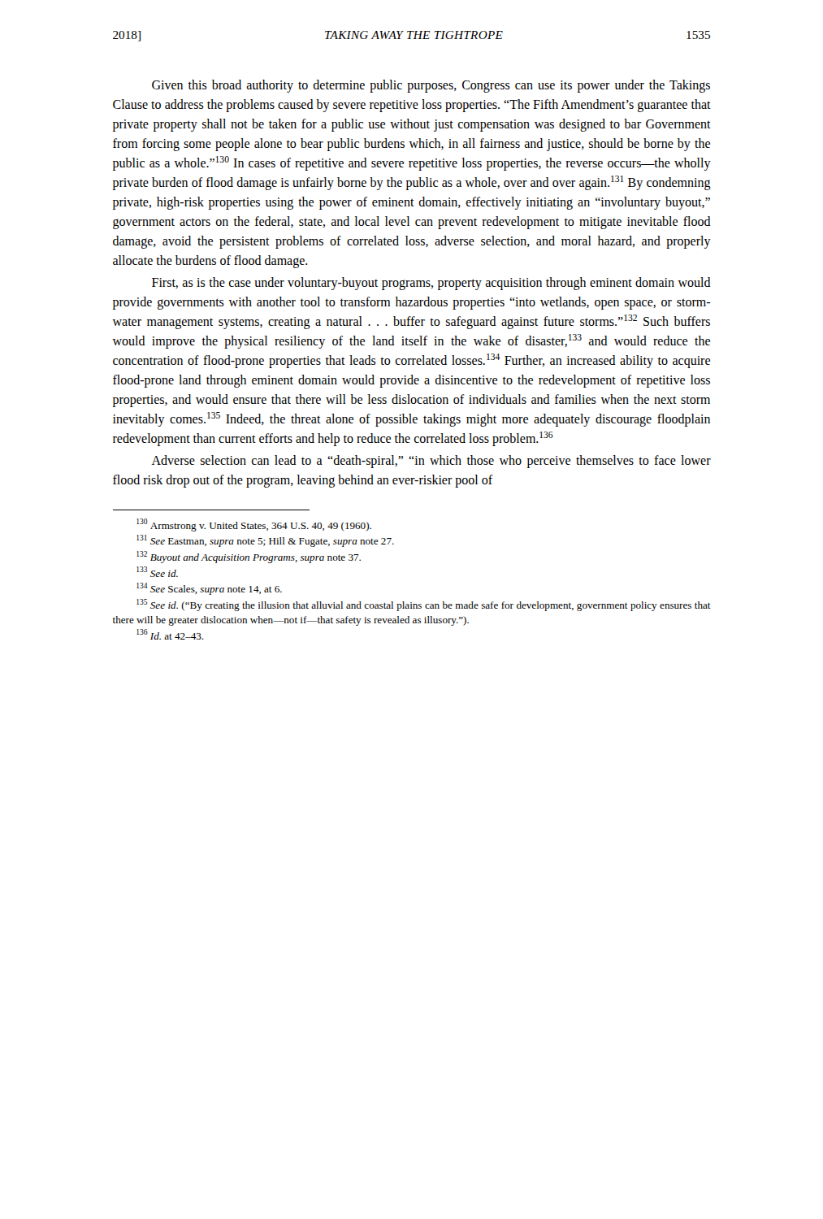2018] Taking Away the Tightrope 1535
Given this broad authority to determine public purposes, Congress can use its power under the Takings Clause to address the problems caused by severe repetitive loss properties. “The Fifth Amendment’s guarantee that private property shall not be taken for a public use without just compensation was designed to bar Government from forcing some people alone to bear public burdens which, in all fairness and justice, should be borne by the public as a whole.”130 In cases of repetitive and severe repetitive loss properties, the reverse occurs—the wholly private burden of flood damage is unfairly borne by the public as a whole, over and over again.131 By condemning private, high-risk properties using the power of eminent domain, effectively initiating an “involuntary buyout,” government actors on the federal, state, and local level can prevent redevelopment to mitigate inevitable flood damage, avoid the persistent problems of correlated loss, adverse selection, and moral hazard, and properly allocate the burdens of flood damage.
First, as is the case under voluntary-buyout programs, property acquisition through eminent domain would provide governments with another tool to transform hazardous properties “into wetlands, open space, or storm-water management systems, creating a natural . . . buffer to safeguard against future storms.”132 Such buffers would improve the physical resiliency of the land itself in the wake of disaster,133 and would reduce the concentration of flood-prone properties that leads to correlated losses.134 Further, an increased ability to acquire flood-prone land through eminent domain would provide a disincentive to the redevelopment of repetitive loss properties, and would ensure that there will be less dislocation of individuals and families when the next storm inevitably comes.135 Indeed, the threat alone of possible takings might more adequately discourage floodplain redevelopment than current efforts and help to reduce the correlated loss problem.136
Adverse selection can lead to a “death-spiral,” “in which those who perceive themselves to face lower flood risk drop out of the program, leaving behind an ever-riskier pool of
130Armstrong v. United States, 364 U.S. 40, 49 (1960).
131See Eastman, supra note 5; Hill & Fugate, supra note 27.
132Buyout and Acquisition Programs, supra note 37.
133See id.
134See Scales, supra note 14, at 6.
135See id. (“By creating the illusion that alluvial and coastal plains can be made safe for development, government policy ensures that there will be greater dislocation when—not if—that safety is revealed as illusory.”).
136Id. at 42–43.